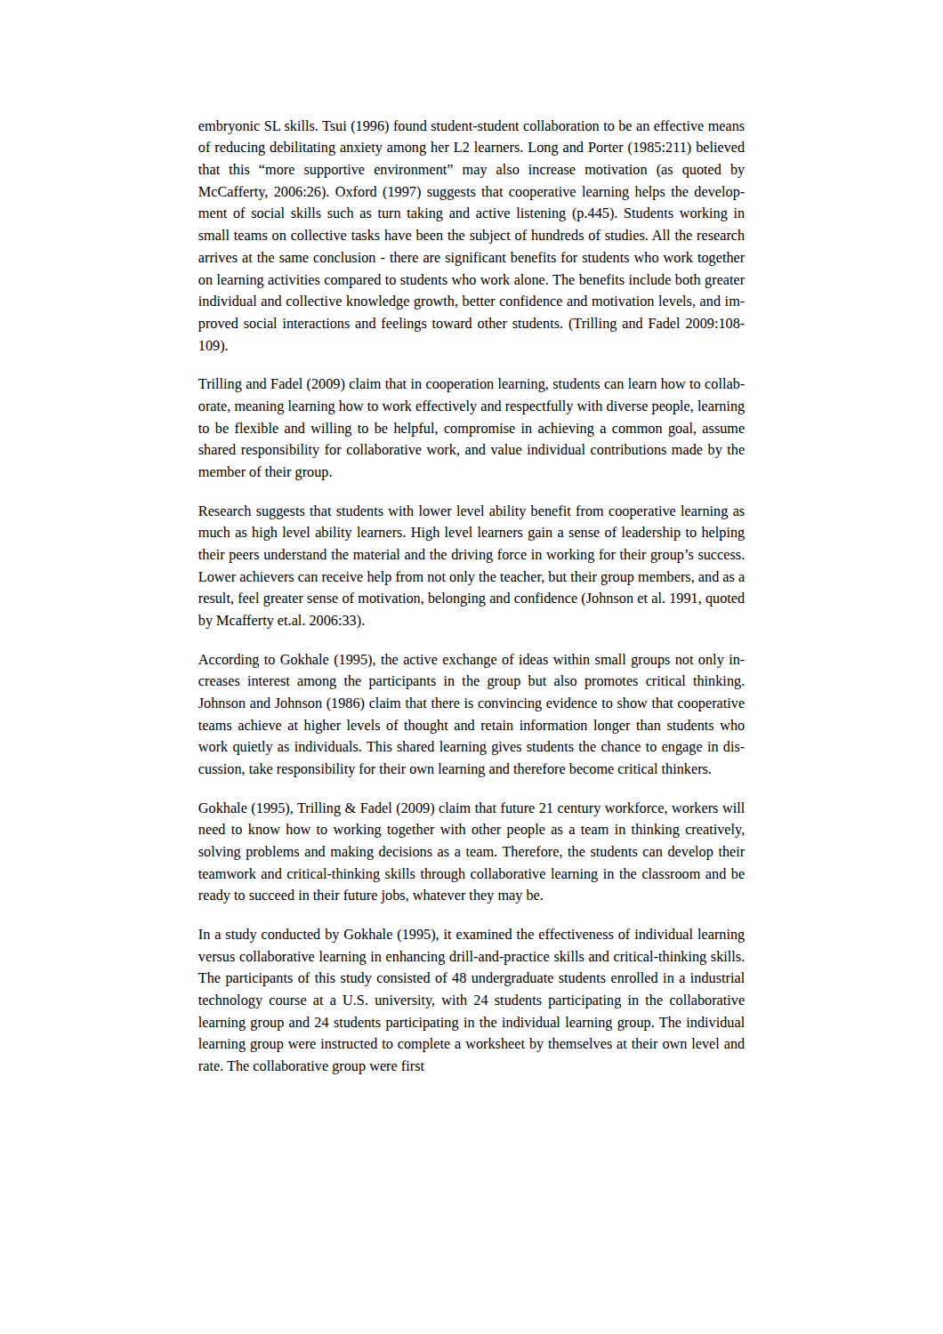embryonic SL skills. Tsui (1996) found student-student collaboration to be an effective means of reducing debilitating anxiety among her L2 learners. Long and Porter (1985:211) believed that this “more supportive environment” may also increase motivation (as quoted by McCafferty, 2006:26). Oxford (1997) suggests that cooperative learning helps the development of social skills such as turn taking and active listening (p.445). Students working in small teams on collective tasks have been the subject of hundreds of studies. All the research arrives at the same conclusion - there are significant benefits for students who work together on learning activities compared to students who work alone. The benefits include both greater individual and collective knowledge growth, better confidence and motivation levels, and improved social interactions and feelings toward other students. (Trilling and Fadel 2009:108-109).
Trilling and Fadel (2009) claim that in cooperation learning, students can learn how to collaborate, meaning learning how to work effectively and respectfully with diverse people, learning to be flexible and willing to be helpful, compromise in achieving a common goal, assume shared responsibility for collaborative work, and value individual contributions made by the member of their group.
Research suggests that students with lower level ability benefit from cooperative learning as much as high level ability learners. High level learners gain a sense of leadership to helping their peers understand the material and the driving force in working for their group’s success. Lower achievers can receive help from not only the teacher, but their group members, and as a result, feel greater sense of motivation, belonging and confidence (Johnson et al. 1991, quoted by Mcafferty et.al. 2006:33).
According to Gokhale (1995), the active exchange of ideas within small groups not only increases interest among the participants in the group but also promotes critical thinking. Johnson and Johnson (1986) claim that there is convincing evidence to show that cooperative teams achieve at higher levels of thought and retain information longer than students who work quietly as individuals. This shared learning gives students the chance to engage in discussion, take responsibility for their own learning and therefore become critical thinkers.
Gokhale (1995), Trilling & Fadel (2009) claim that future 21 century workforce, workers will need to know how to working together with other people as a team in thinking creatively, solving problems and making decisions as a team. Therefore, the students can develop their teamwork and critical-thinking skills through collaborative learning in the classroom and be ready to succeed in their future jobs, whatever they may be.
In a study conducted by Gokhale (1995), it examined the effectiveness of individual learning versus collaborative learning in enhancing drill-and-practice skills and critical-thinking skills. The participants of this study consisted of 48 undergraduate students enrolled in a industrial technology course at a U.S. university, with 24 students participating in the collaborative learning group and 24 students participating in the individual learning group. The individual learning group were instructed to complete a worksheet by themselves at their own level and rate. The collaborative group were first